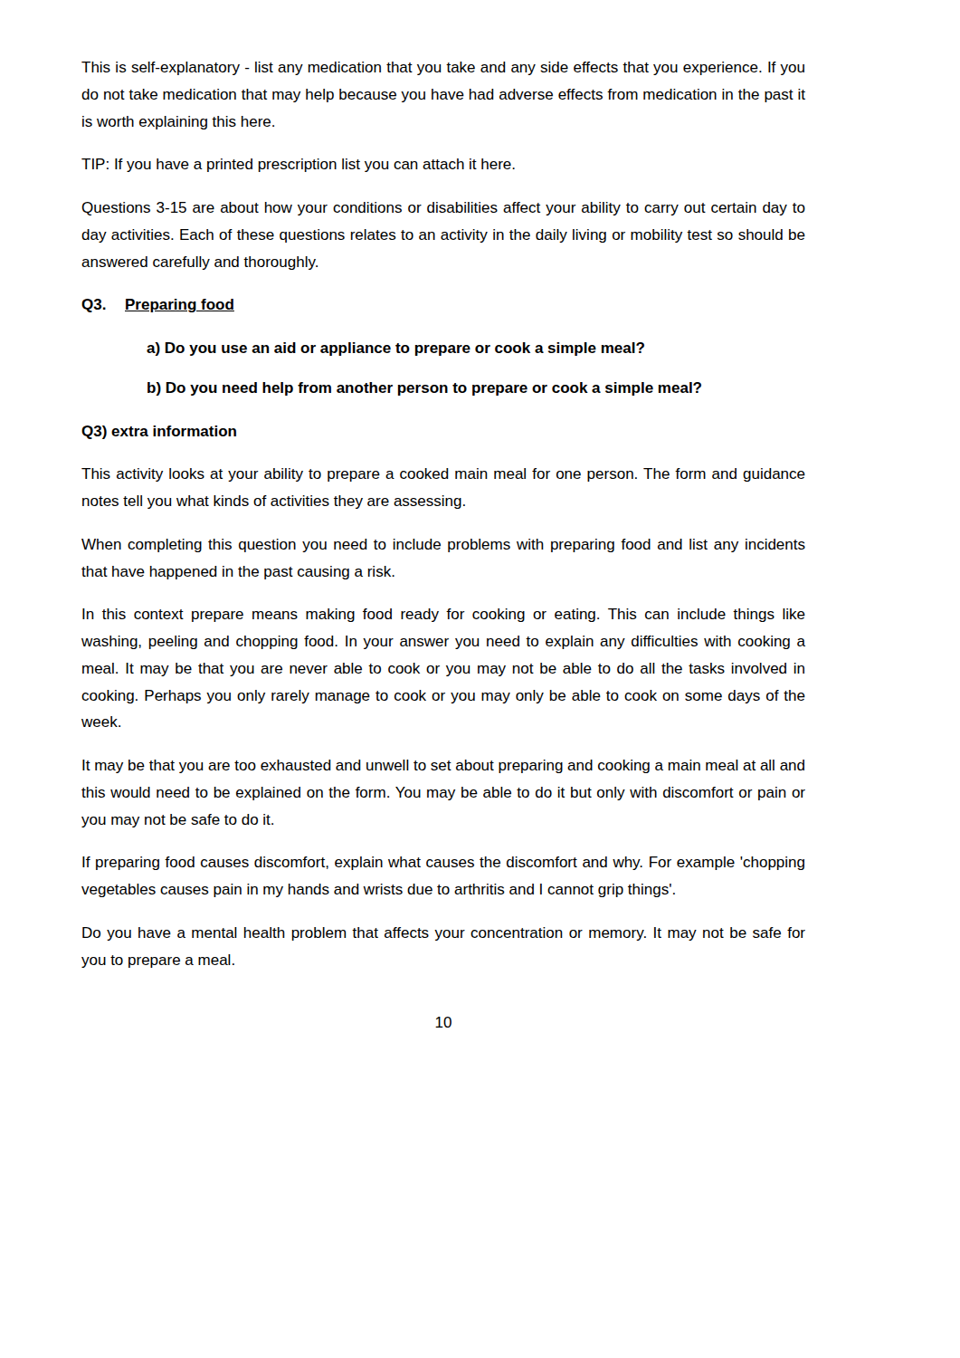This is self-explanatory - list any medication that you take and any side effects that you experience. If you do not take medication that may help because you have had adverse effects from medication in the past it is worth explaining this here.
TIP: If you have a printed prescription list you can attach it here.
Questions 3-15 are about how your conditions or disabilities affect your ability to carry out certain day to day activities. Each of these questions relates to an activity in the daily living or mobility test so should be answered carefully and thoroughly.
Q3. Preparing food
a) Do you use an aid or appliance to prepare or cook a simple meal?
b) Do you need help from another person to prepare or cook a simple meal?
Q3) extra information
This activity looks at your ability to prepare a cooked main meal for one person. The form and guidance notes tell you what kinds of activities they are assessing.
When completing this question you need to include problems with preparing food and list any incidents that have happened in the past causing a risk.
In this context prepare means making food ready for cooking or eating. This can include things like washing, peeling and chopping food. In your answer you need to explain any difficulties with cooking a meal. It may be that you are never able to cook or you may not be able to do all the tasks involved in cooking. Perhaps you only rarely manage to cook or you may only be able to cook on some days of the week.
It may be that you are too exhausted and unwell to set about preparing and cooking a main meal at all and this would need to be explained on the form. You may be able to do it but only with discomfort or pain or you may not be safe to do it.
If preparing food causes discomfort, explain what causes the discomfort and why. For example 'chopping vegetables causes pain in my hands and wrists due to arthritis and I cannot grip things'.
Do you have a mental health problem that affects your concentration or memory. It may not be safe for you to prepare a meal.
10